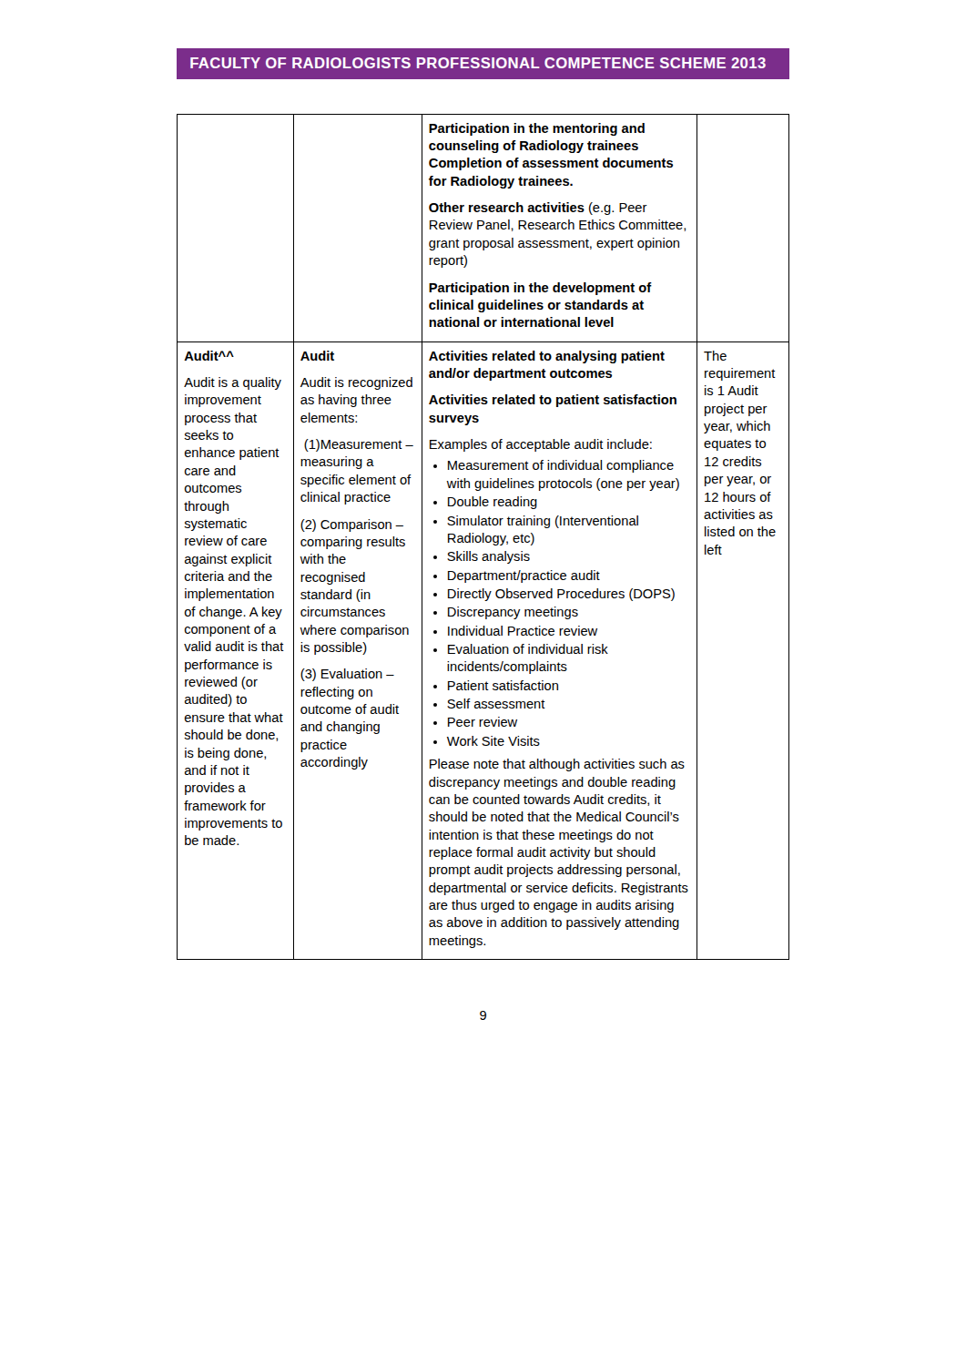Faculty of Radiologists Professional Competence Scheme 2013
| | | Participation in the mentoring and counseling of Radiology trainees Completion of assessment documents for Radiology trainees. Other research activities (e.g. Peer Review Panel, Research Ethics Committee, grant proposal assessment, expert opinion report) Participation in the development of clinical guidelines or standards at national or international level | |
| Audit^^ Audit is a quality improvement process that seeks to enhance patient care and outcomes through systematic review of care against explicit criteria and the implementation of change. A key component of a valid audit is that performance is reviewed (or audited) to ensure that what should be done, is being done, and if not it provides a framework for improvements to be made. | Audit Audit is recognized as having three elements: (1)Measurement – measuring a specific element of clinical practice (2) Comparison – comparing results with the recognised standard (in circumstances where comparison is possible) (3) Evaluation – reflecting on outcome of audit and changing practice accordingly | Activities related to analysing patient and/or department outcomes Activities related to patient satisfaction surveys Examples of acceptable audit include: Measurement of individual compliance with guidelines protocols (one per year) Double reading Simulator training (Interventional Radiology, etc) Skills analysis Department/practice audit Directly Observed Procedures (DOPS) Discrepancy meetings Individual Practice review Evaluation of individual risk incidents/complaints Patient satisfaction Self assessment Peer review Work Site Visits Please note that although activities such as discrepancy meetings and double reading can be counted towards Audit credits, it should be noted that the Medical Council’s intention is that these meetings do not replace formal audit activity but should prompt audit projects addressing personal, departmental or service deficits. Registrants are thus urged to engage in audits arising as above in addition to passively attending meetings. | The requirement is 1 Audit project per year, which equates to 12 credits per year, or 12 hours of activities as listed on the left |
9